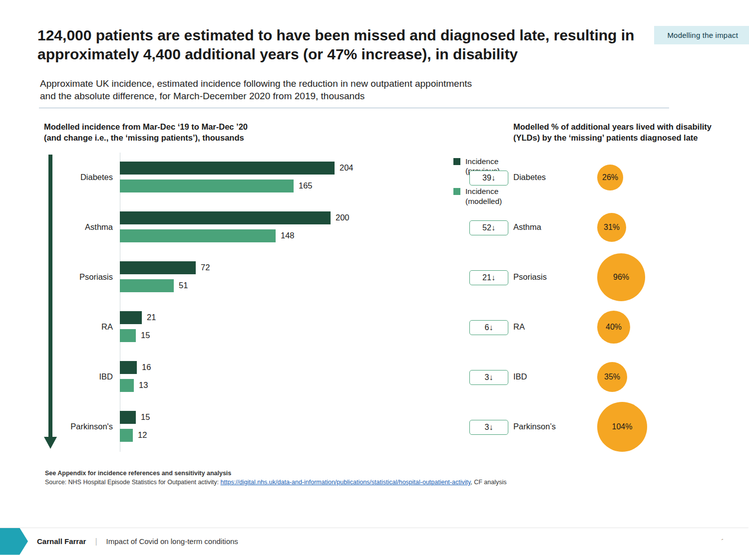Modelling the impact
124,000 patients are estimated to have been missed and diagnosed late, resulting in approximately 4,400 additional years (or 47% increase), in disability
Approximate UK incidence, estimated incidence following the reduction in new outpatient appointments
and the absolute difference, for March-December 2020 from 2019, thousands
Modelled incidence from Mar-Dec ‘19 to Mar-Dec ’20
(and change i.e., the ‘missing patients’), thousands
Incidence
(previous)
Incidence
(modelled)
Diabetes
204
165
39↓
Asthma
200
148
52↓
Psoriasis
72
51
21↓
RA
21
15
6↓
IBD
16
13
3↓
Parkinson's
15
12
3↓
Modelled % of additional years lived with disability
(YLDs) by the ‘missing’ patients diagnosed late
Diabetes
26%
Asthma
31%
Psoriasis
96%
RA
40%
IBD
35%
Parkinson’s
104%
See Appendix for incidence references and sensitivity analysis
Source: NHS Hospital Episode Statistics for Outpatient activity: https://digital.nhs.uk/data-and-information/publications/statistical/hospital-outpatient-activity, CF analysis
Carnall Farrar
|
Impact of Covid on long-term conditions
12